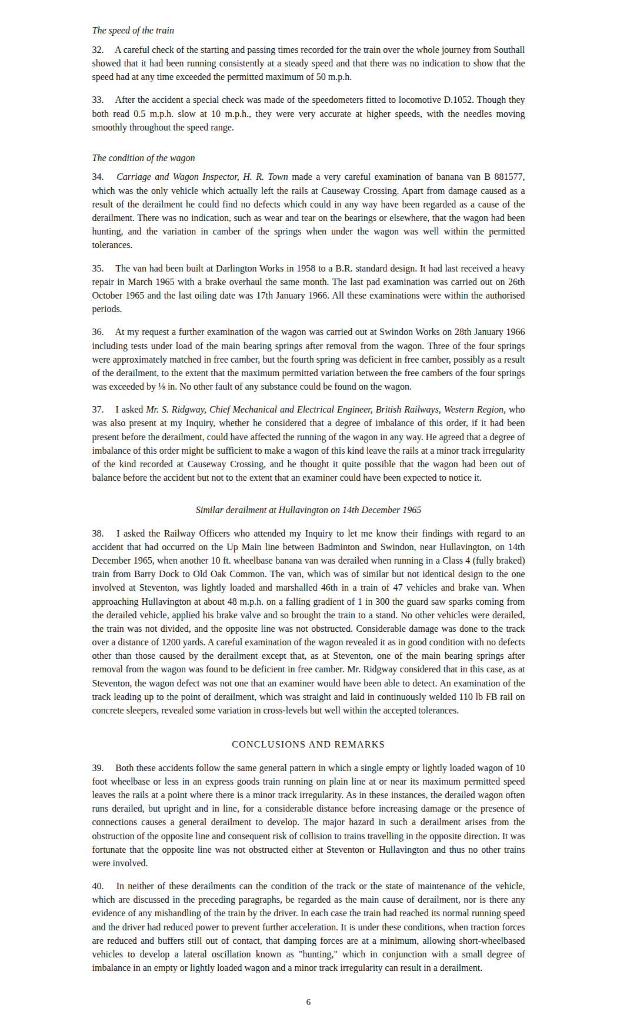The speed of the train
32. A careful check of the starting and passing times recorded for the train over the whole journey from Southall showed that it had been running consistently at a steady speed and that there was no indication to show that the speed had at any time exceeded the permitted maximum of 50 m.p.h.
33. After the accident a special check was made of the speedometers fitted to locomotive D.1052. Though they both read 0.5 m.p.h. slow at 10 m.p.h., they were very accurate at higher speeds, with the needles moving smoothly throughout the speed range.
The condition of the wagon
34. Carriage and Wagon Inspector, H. R. Town made a very careful examination of banana van B 881577, which was the only vehicle which actually left the rails at Causeway Crossing. Apart from damage caused as a result of the derailment he could find no defects which could in any way have been regarded as a cause of the derailment. There was no indication, such as wear and tear on the bearings or elsewhere, that the wagon had been hunting, and the variation in camber of the springs when under the wagon was well within the permitted tolerances.
35. The van had been built at Darlington Works in 1958 to a B.R. standard design. It had last received a heavy repair in March 1965 with a brake overhaul the same month. The last pad examination was carried out on 26th October 1965 and the last oiling date was 17th January 1966. All these examinations were within the authorised periods.
36. At my request a further examination of the wagon was carried out at Swindon Works on 28th January 1966 including tests under load of the main bearing springs after removal from the wagon. Three of the four springs were approximately matched in free camber, but the fourth spring was deficient in free camber, possibly as a result of the derailment, to the extent that the maximum permitted variation between the free cambers of the four springs was exceeded by ⅛ in. No other fault of any substance could be found on the wagon.
37. I asked Mr. S. Ridgway, Chief Mechanical and Electrical Engineer, British Railways, Western Region, who was also present at my Inquiry, whether he considered that a degree of imbalance of this order, if it had been present before the derailment, could have affected the running of the wagon in any way. He agreed that a degree of imbalance of this order might be sufficient to make a wagon of this kind leave the rails at a minor track irregularity of the kind recorded at Causeway Crossing, and he thought it quite possible that the wagon had been out of balance before the accident but not to the extent that an examiner could have been expected to notice it.
Similar derailment at Hullavington on 14th December 1965
38. I asked the Railway Officers who attended my Inquiry to let me know their findings with regard to an accident that had occurred on the Up Main line between Badminton and Swindon, near Hullavington, on 14th December 1965, when another 10 ft. wheelbase banana van was derailed when running in a Class 4 (fully braked) train from Barry Dock to Old Oak Common. The van, which was of similar but not identical design to the one involved at Steventon, was lightly loaded and marshalled 46th in a train of 47 vehicles and brake van. When approaching Hullavington at about 48 m.p.h. on a falling gradient of 1 in 300 the guard saw sparks coming from the derailed vehicle, applied his brake valve and so brought the train to a stand. No other vehicles were derailed, the train was not divided, and the opposite line was not obstructed. Considerable damage was done to the track over a distance of 1200 yards. A careful examination of the wagon revealed it as in good condition with no defects other than those caused by the derailment except that, as at Steventon, one of the main bearing springs after removal from the wagon was found to be deficient in free camber. Mr. Ridgway considered that in this case, as at Steventon, the wagon defect was not one that an examiner would have been able to detect. An examination of the track leading up to the point of derailment, which was straight and laid in continuously welded 110 lb FB rail on concrete sleepers, revealed some variation in cross-levels but well within the accepted tolerances.
Conclusions and Remarks
39. Both these accidents follow the same general pattern in which a single empty or lightly loaded wagon of 10 foot wheelbase or less in an express goods train running on plain line at or near its maximum permitted speed leaves the rails at a point where there is a minor track irregularity. As in these instances, the derailed wagon often runs derailed, but upright and in line, for a considerable distance before increasing damage or the presence of connections causes a general derailment to develop. The major hazard in such a derailment arises from the obstruction of the opposite line and consequent risk of collision to trains travelling in the opposite direction. It was fortunate that the opposite line was not obstructed either at Steventon or Hullavington and thus no other trains were involved.
40. In neither of these derailments can the condition of the track or the state of maintenance of the vehicle, which are discussed in the preceding paragraphs, be regarded as the main cause of derailment, nor is there any evidence of any mishandling of the train by the driver. In each case the train had reached its normal running speed and the driver had reduced power to prevent further acceleration. It is under these conditions, when traction forces are reduced and buffers still out of contact, that damping forces are at a minimum, allowing short-wheelbased vehicles to develop a lateral oscillation known as "hunting," which in conjunction with a small degree of imbalance in an empty or lightly loaded wagon and a minor track irregularity can result in a derailment.
6